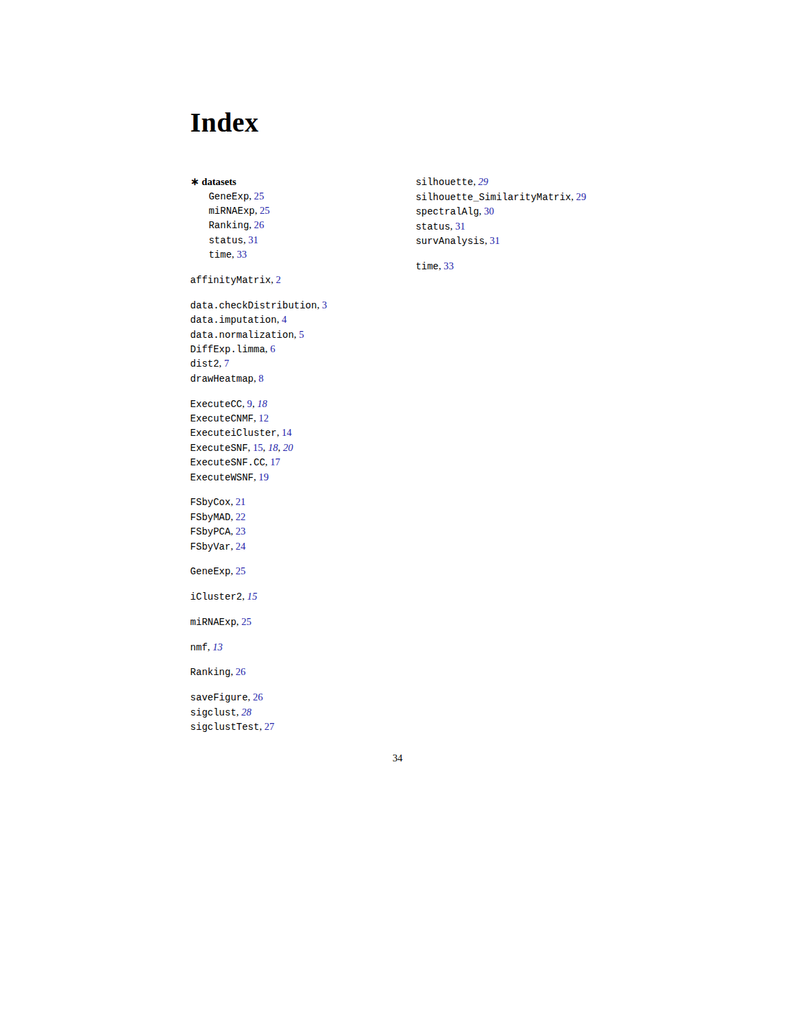Index
∗ datasets
GeneExp, 25
miRNAExp, 25
Ranking, 26
status, 31
time, 33
affinityMatrix, 2
data.checkDistribution, 3
data.imputation, 4
data.normalization, 5
DiffExp.limma, 6
dist2, 7
drawHeatmap, 8
ExecuteCC, 9, 18
ExecuteCNMF, 12
ExecuteiCluster, 14
ExecuteSNF, 15, 18, 20
ExecuteSNF.CC, 17
ExecuteWSNF, 19
FSbyCox, 21
FSbyMAD, 22
FSbyPCA, 23
FSbyVar, 24
GeneExp, 25
iCluster2, 15
miRNAExp, 25
nmf, 13
Ranking, 26
saveFigure, 26
sigclust, 28
sigclustTest, 27
silhouette, 29
silhouette_SimilarityMatrix, 29
spectralAlg, 30
status, 31
survAnalysis, 31
time, 33
34